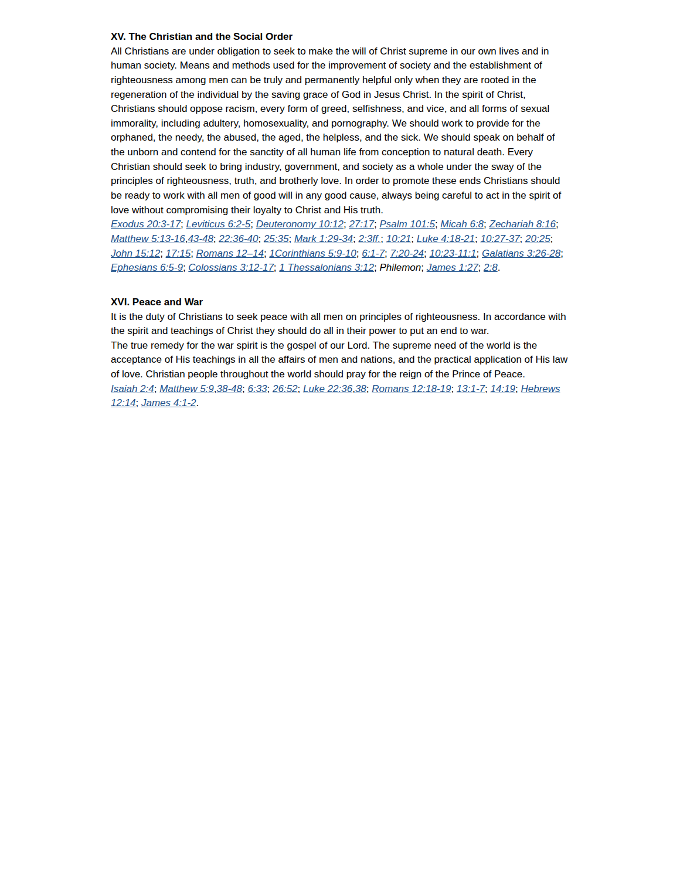XV. The Christian and the Social Order
All Christians are under obligation to seek to make the will of Christ supreme in our own lives and in human society. Means and methods used for the improvement of society and the establishment of righteousness among men can be truly and permanently helpful only when they are rooted in the regeneration of the individual by the saving grace of God in Jesus Christ. In the spirit of Christ, Christians should oppose racism, every form of greed, selfishness, and vice, and all forms of sexual immorality, including adultery, homosexuality, and pornography. We should work to provide for the orphaned, the needy, the abused, the aged, the helpless, and the sick. We should speak on behalf of the unborn and contend for the sanctity of all human life from conception to natural death. Every Christian should seek to bring industry, government, and society as a whole under the sway of the principles of righteousness, truth, and brotherly love. In order to promote these ends Christians should be ready to work with all men of good will in any good cause, always being careful to act in the spirit of love without compromising their loyalty to Christ and His truth.
Exodus 20:3-17; Leviticus 6:2-5; Deuteronomy 10:12; 27:17; Psalm 101:5; Micah 6:8; Zechariah 8:16; Matthew 5:13-16,43-48; 22:36-40; 25:35; Mark 1:29-34; 2:3ff.; 10:21; Luke 4:18-21; 10:27-37; 20:25; John 15:12; 17:15; Romans 12–14; 1Corinthians 5:9-10; 6:1-7; 7:20-24; 10:23-11:1; Galatians 3:26-28; Ephesians 6:5-9; Colossians 3:12-17; 1 Thessalonians 3:12; Philemon; James 1:27; 2:8.
XVI. Peace and War
It is the duty of Christians to seek peace with all men on principles of righteousness. In accordance with the spirit and teachings of Christ they should do all in their power to put an end to war.
The true remedy for the war spirit is the gospel of our Lord. The supreme need of the world is the acceptance of His teachings in all the affairs of men and nations, and the practical application of His law of love. Christian people throughout the world should pray for the reign of the Prince of Peace.
Isaiah 2:4; Matthew 5:9,38-48; 6:33; 26:52; Luke 22:36,38; Romans 12:18-19; 13:1-7; 14:19; Hebrews 12:14; James 4:1-2.